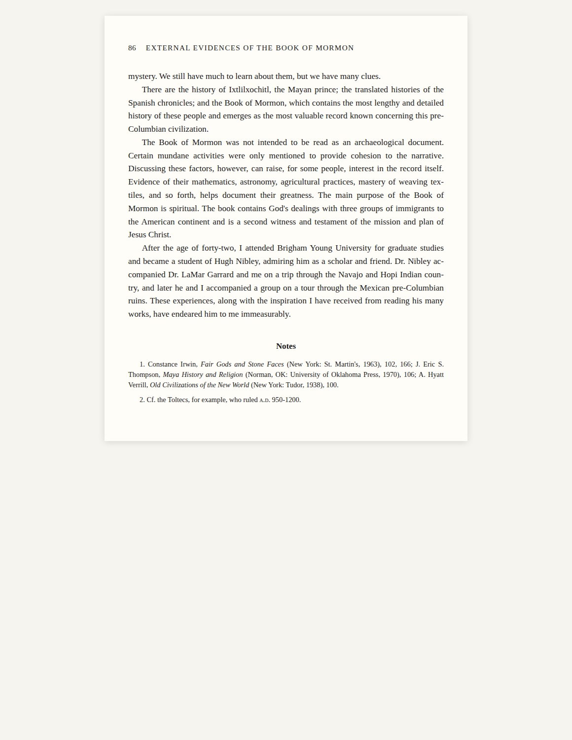86
External Evidences of the Book of Mormon
mystery. We still have much to learn about them, but we have many clues.
There are the history of Ixtlilxochitl, the Mayan prince; the translated histories of the Spanish chronicles; and the Book of Mormon, which contains the most lengthy and detailed history of these people and emerges as the most valuable record known concerning this pre-Columbian civilization.
The Book of Mormon was not intended to be read as an archaeological document. Certain mundane activities were only mentioned to provide cohesion to the narrative. Discussing these factors, however, can raise, for some people, interest in the record itself. Evidence of their mathematics, astronomy, agricultural practices, mastery of weaving textiles, and so forth, helps document their greatness. The main purpose of the Book of Mormon is spiritual. The book contains God's dealings with three groups of immigrants to the American continent and is a second witness and testament of the mission and plan of Jesus Christ.
After the age of forty-two, I attended Brigham Young University for graduate studies and became a student of Hugh Nibley, admiring him as a scholar and friend. Dr. Nibley accompanied Dr. LaMar Garrard and me on a trip through the Navajo and Hopi Indian country, and later he and I accompanied a group on a tour through the Mexican pre-Columbian ruins. These experiences, along with the inspiration I have received from reading his many works, have endeared him to me immeasurably.
Notes
1. Constance Irwin, Fair Gods and Stone Faces (New York: St. Martin's, 1963), 102, 166; J. Eric S. Thompson, Maya History and Religion (Norman, OK: University of Oklahoma Press, 1970), 106; A. Hyatt Verrill, Old Civilizations of the New World (New York: Tudor, 1938), 100.
2. Cf. the Toltecs, for example, who ruled a.d. 950-1200.